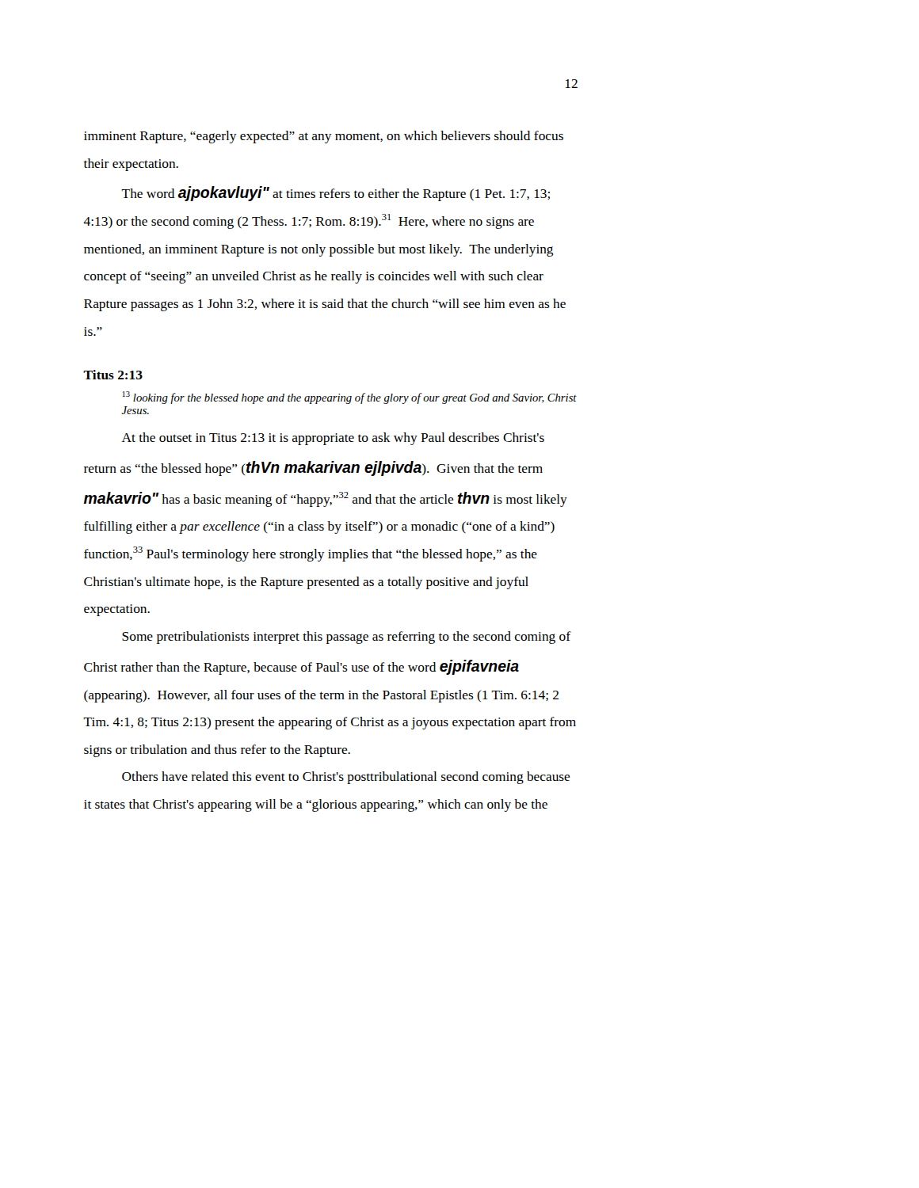12
imminent Rapture, “eagerly expected” at any moment, on which believers should focus their expectation.
The word ajpokavluyi" at times refers to either the Rapture (1 Pet. 1:7, 13; 4:13) or the second coming (2 Thess. 1:7; Rom. 8:19).31 Here, where no signs are mentioned, an imminent Rapture is not only possible but most likely. The underlying concept of “seeing” an unveiled Christ as he really is coincides well with such clear Rapture passages as 1 John 3:2, where it is said that the church “will see him even as he is.”
Titus 2:13
13 looking for the blessed hope and the appearing of the glory of our great God and Savior, Christ Jesus.
At the outset in Titus 2:13 it is appropriate to ask why Paul describes Christ's return as “the blessed hope” (thVn makarivan ejlpivda). Given that the term makavrio" has a basic meaning of “happy,”32 and that the article thvn is most likely fulfilling either a par excellence (“in a class by itself”) or a monadic (“one of a kind”) function,33 Paul's terminology here strongly implies that “the blessed hope,” as the Christian's ultimate hope, is the Rapture presented as a totally positive and joyful expectation.
Some pretribulationists interpret this passage as referring to the second coming of Christ rather than the Rapture, because of Paul's use of the word ejpifavneia (appearing). However, all four uses of the term in the Pastoral Epistles (1 Tim. 6:14; 2 Tim. 4:1, 8; Titus 2:13) present the appearing of Christ as a joyous expectation apart from signs or tribulation and thus refer to the Rapture.
Others have related this event to Christ's posttribulational second coming because it states that Christ's appearing will be a “glorious appearing,” which can only be the